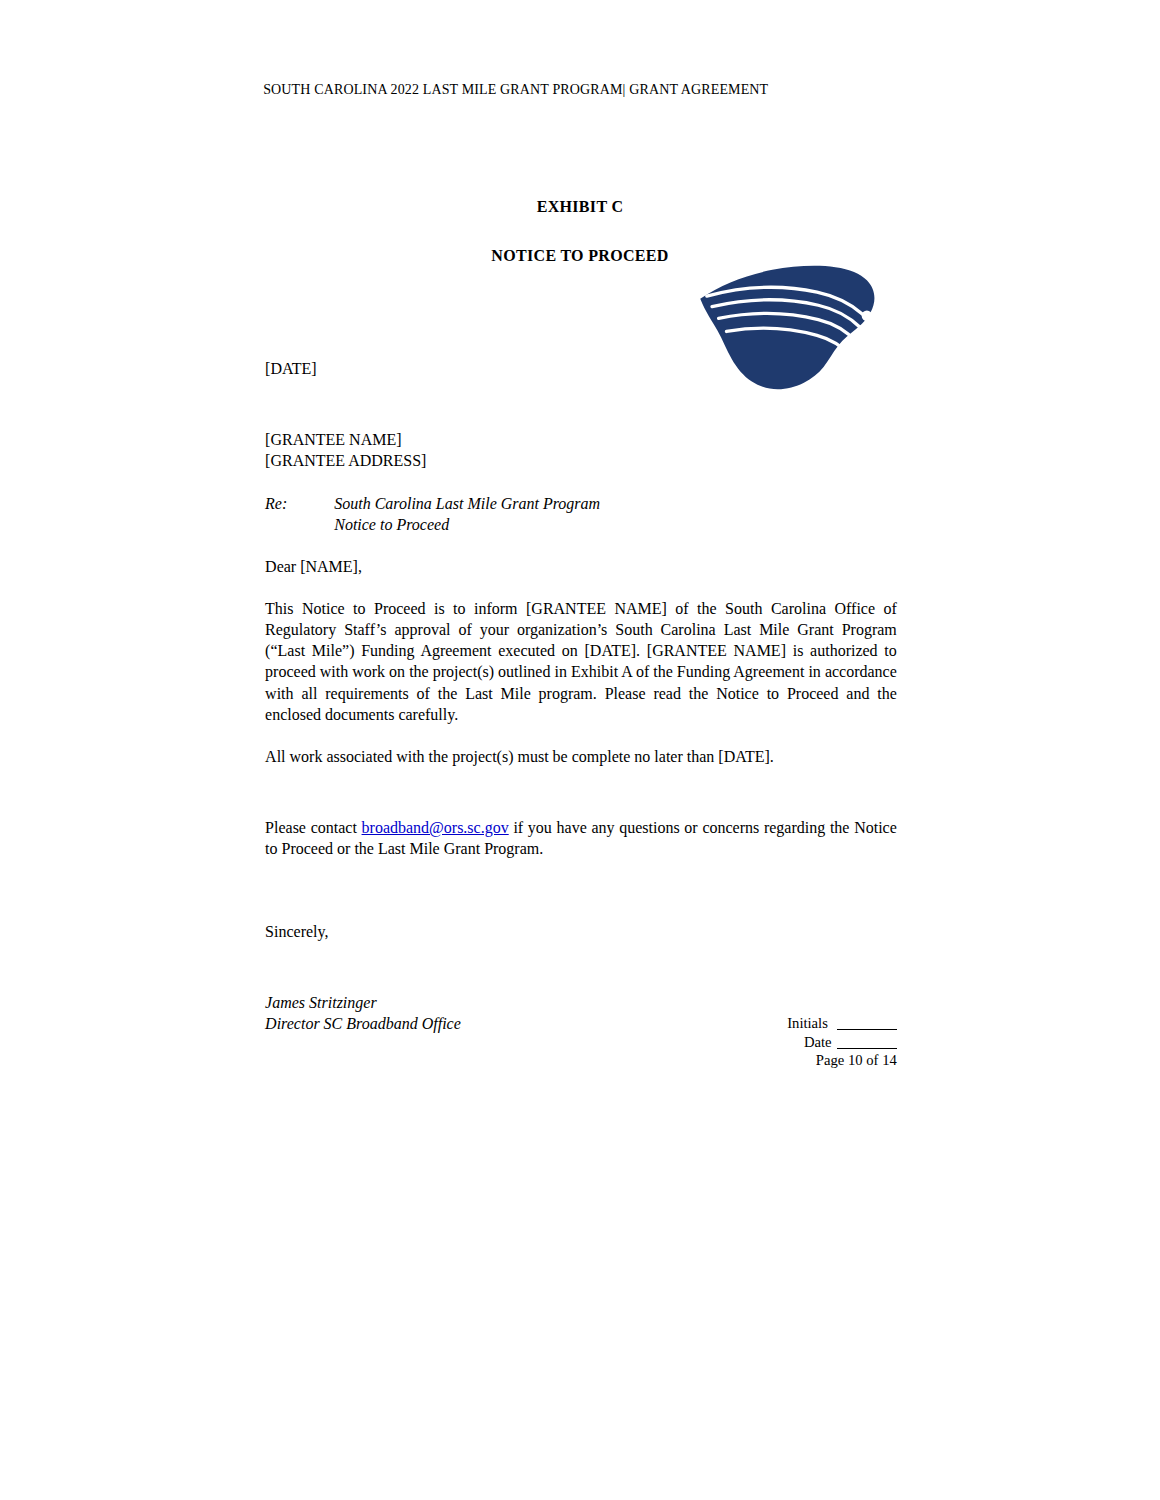SOUTH CAROLINA 2022 LAST MILE GRANT PROGRAM| GRANT AGREEMENT
EXHIBIT C
NOTICE TO PROCEED
[DATE]
[GRANTEE NAME]
[GRANTEE ADDRESS]
| Re: | South Carolina Last Mile Grant Program |
| | Notice to Proceed |
Dear [NAME],
This Notice to Proceed is to inform [GRANTEE NAME] of the South Carolina Office of Regulatory Staff’s approval of your organization’s South Carolina Last Mile Grant Program (“Last Mile”) Funding Agreement executed on [DATE]. [GRANTEE NAME] is authorized to proceed with work on the project(s) outlined in Exhibit A of the Funding Agreement in accordance with all requirements of the Last Mile program. Please read the Notice to Proceed and the enclosed documents carefully.
All work associated with the project(s) must be complete no later than [DATE].
Please contact broadband@ors.sc.gov if you have any questions or concerns regarding the Notice to Proceed or the Last Mile Grant Program.
Sincerely,
James Stritzinger
Director SC Broadband Office
Initials
Date
Page 10 of 14